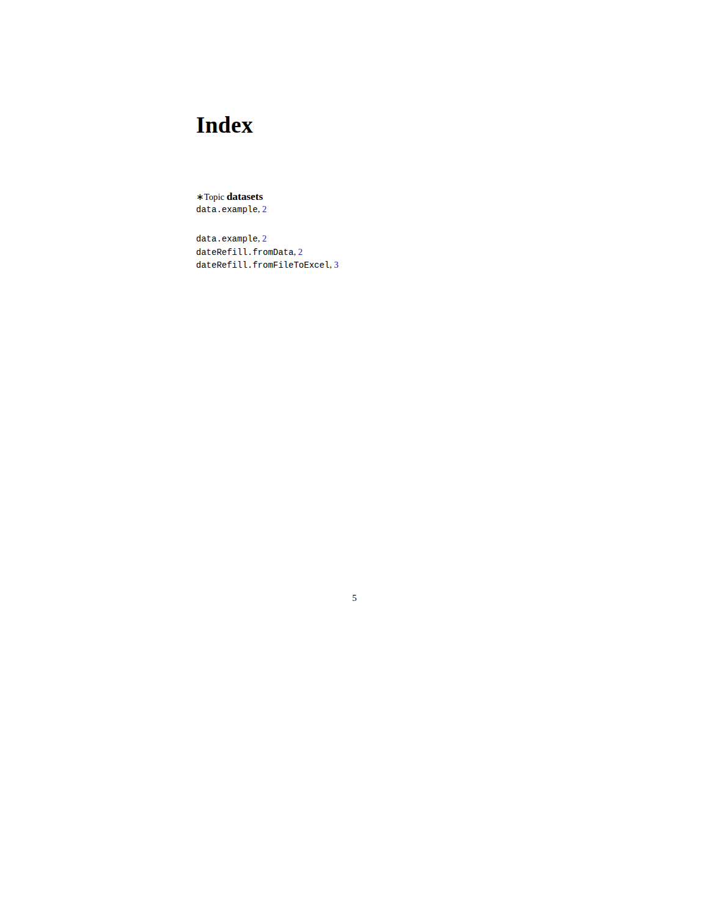Index
∗Topic datasets
data.example, 2
data.example, 2
dateRefill.fromData, 2
dateRefill.fromFileToExcel, 3
5